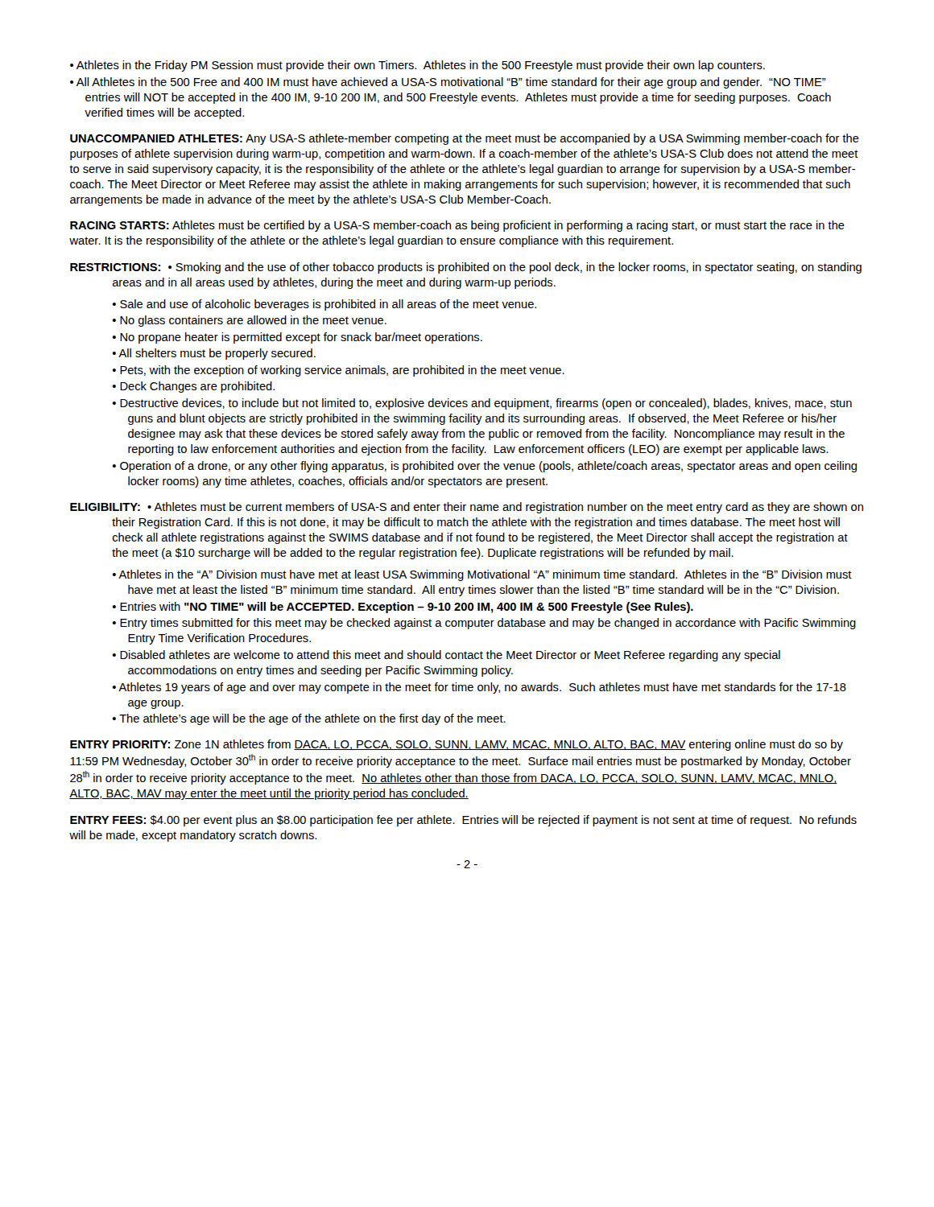• Athletes in the Friday PM Session must provide their own Timers. Athletes in the 500 Freestyle must provide their own lap counters.
• All Athletes in the 500 Free and 400 IM must have achieved a USA-S motivational “B” time standard for their age group and gender. “NO TIME” entries will NOT be accepted in the 400 IM, 9-10 200 IM, and 500 Freestyle events. Athletes must provide a time for seeding purposes. Coach verified times will be accepted.
UNACCOMPANIED ATHLETES: Any USA-S athlete-member competing at the meet must be accompanied by a USA Swimming member-coach for the purposes of athlete supervision during warm-up, competition and warm-down. If a coach-member of the athlete’s USA-S Club does not attend the meet to serve in said supervisory capacity, it is the responsibility of the athlete or the athlete’s legal guardian to arrange for supervision by a USA-S member-coach. The Meet Director or Meet Referee may assist the athlete in making arrangements for such supervision; however, it is recommended that such arrangements be made in advance of the meet by the athlete’s USA-S Club Member-Coach.
RACING STARTS: Athletes must be certified by a USA-S member-coach as being proficient in performing a racing start, or must start the race in the water. It is the responsibility of the athlete or the athlete’s legal guardian to ensure compliance with this requirement.
RESTRICTIONS: • Smoking and the use of other tobacco products is prohibited on the pool deck, in the locker rooms, in spectator seating, on standing areas and in all areas used by athletes, during the meet and during warm-up periods.
• Sale and use of alcoholic beverages is prohibited in all areas of the meet venue.
• No glass containers are allowed in the meet venue.
• No propane heater is permitted except for snack bar/meet operations.
• All shelters must be properly secured.
• Pets, with the exception of working service animals, are prohibited in the meet venue.
• Deck Changes are prohibited.
• Destructive devices, to include but not limited to, explosive devices and equipment, firearms (open or concealed), blades, knives, mace, stun guns and blunt objects are strictly prohibited in the swimming facility and its surrounding areas. If observed, the Meet Referee or his/her designee may ask that these devices be stored safely away from the public or removed from the facility. Noncompliance may result in the reporting to law enforcement authorities and ejection from the facility. Law enforcement officers (LEO) are exempt per applicable laws.
• Operation of a drone, or any other flying apparatus, is prohibited over the venue (pools, athlete/coach areas, spectator areas and open ceiling locker rooms) any time athletes, coaches, officials and/or spectators are present.
ELIGIBILITY: • Athletes must be current members of USA-S and enter their name and registration number on the meet entry card as they are shown on their Registration Card. If this is not done, it may be difficult to match the athlete with the registration and times database. The meet host will check all athlete registrations against the SWIMS database and if not found to be registered, the Meet Director shall accept the registration at the meet (a $10 surcharge will be added to the regular registration fee). Duplicate registrations will be refunded by mail.
• Athletes in the “A” Division must have met at least USA Swimming Motivational “A” minimum time standard. Athletes in the “B” Division must have met at least the listed “B” minimum time standard. All entry times slower than the listed “B” time standard will be in the “C” Division.
• Entries with "NO TIME" will be ACCEPTED. Exception – 9-10 200 IM, 400 IM & 500 Freestyle (See Rules).
• Entry times submitted for this meet may be checked against a computer database and may be changed in accordance with Pacific Swimming Entry Time Verification Procedures.
• Disabled athletes are welcome to attend this meet and should contact the Meet Director or Meet Referee regarding any special accommodations on entry times and seeding per Pacific Swimming policy.
• Athletes 19 years of age and over may compete in the meet for time only, no awards. Such athletes must have met standards for the 17-18 age group.
• The athlete’s age will be the age of the athlete on the first day of the meet.
ENTRY PRIORITY: Zone 1N athletes from DACA, LO, PCCA, SOLO, SUNN, LAMV, MCAC, MNLO, ALTO, BAC, MAV entering online must do so by 11:59 PM Wednesday, October 30th in order to receive priority acceptance to the meet. Surface mail entries must be postmarked by Monday, October 28th in order to receive priority acceptance to the meet. No athletes other than those from DACA, LO, PCCA, SOLO, SUNN, LAMV, MCAC, MNLO, ALTO, BAC, MAV may enter the meet until the priority period has concluded.
ENTRY FEES: $4.00 per event plus an $8.00 participation fee per athlete. Entries will be rejected if payment is not sent at time of request. No refunds will be made, except mandatory scratch downs.
- 2 -